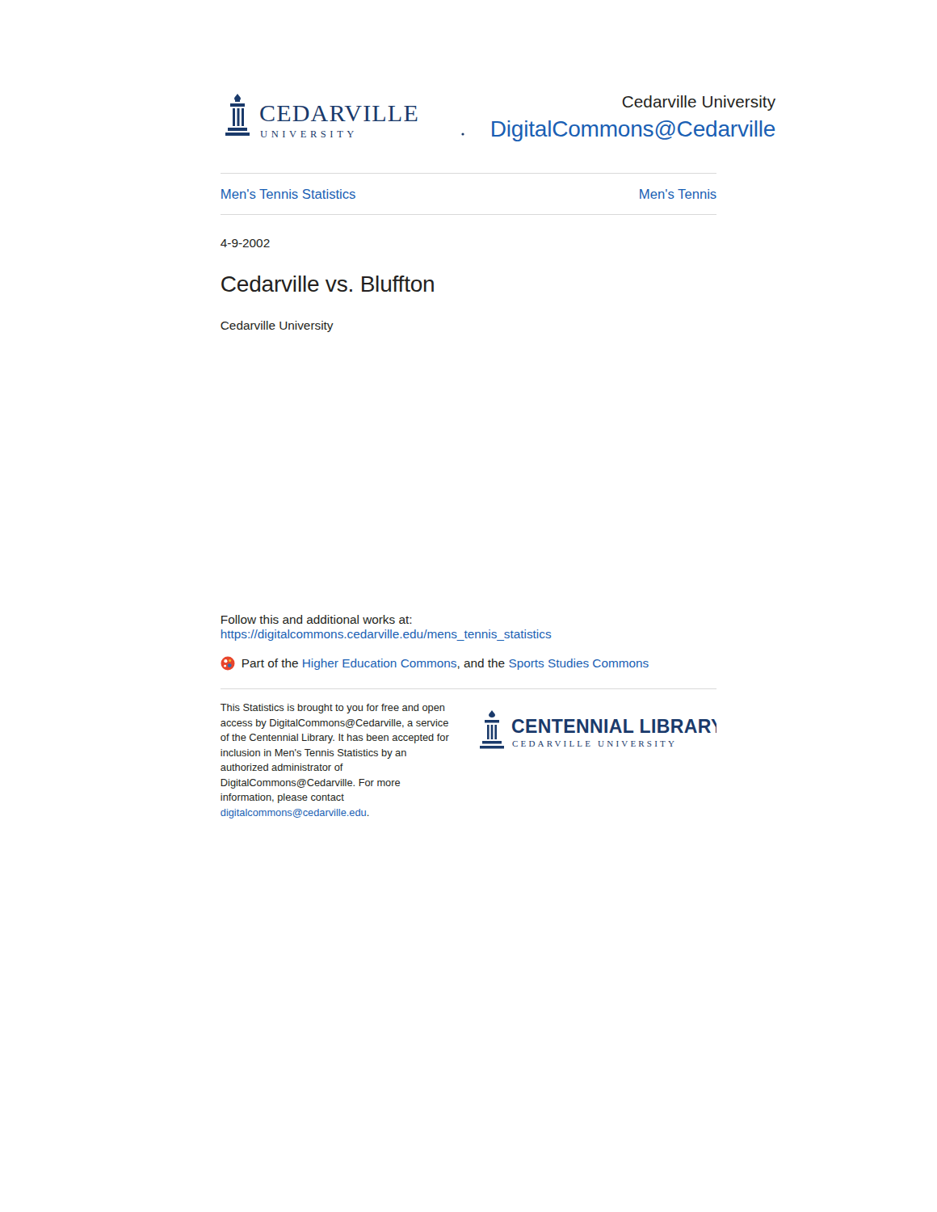CEDARVILLE UNIVERSITY
Cedarville University
DigitalCommons@Cedarville
Men's Tennis Statistics Men's Tennis
4-9-2002
Cedarville vs. Bluffton
Cedarville University
Follow this and additional works at: https://digitalcommons.cedarville.edu/mens_tennis_statistics
Part of the Higher Education Commons, and the Sports Studies Commons
This Statistics is brought to you for free and open access by DigitalCommons@Cedarville, a service of the Centennial Library. It has been accepted for inclusion in Men's Tennis Statistics by an authorized administrator of DigitalCommons@Cedarville. For more information, please contact digitalcommons@cedarville.edu.
CENTENNIAL LIBRARY CEDARVILLE UNIVERSITY